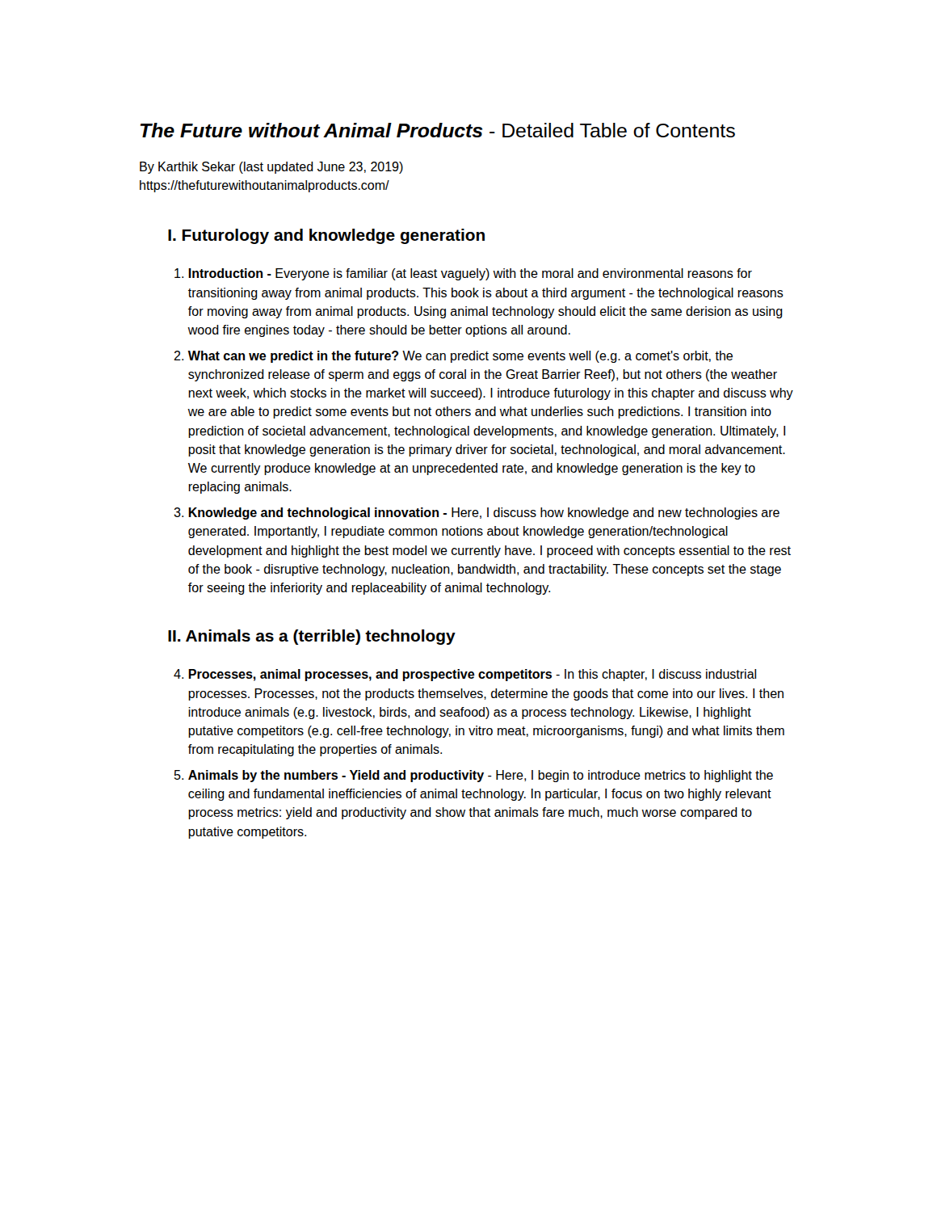The Future without Animal Products - Detailed Table of Contents
By Karthik Sekar (last updated June 23, 2019)
https://thefuturewithoutanimalproducts.com/
I. Futurology and knowledge generation
Introduction - Everyone is familiar (at least vaguely) with the moral and environmental reasons for transitioning away from animal products. This book is about a third argument - the technological reasons for moving away from animal products. Using animal technology should elicit the same derision as using wood fire engines today - there should be better options all around.
What can we predict in the future? We can predict some events well (e.g. a comet's orbit, the synchronized release of sperm and eggs of coral in the Great Barrier Reef), but not others (the weather next week, which stocks in the market will succeed). I introduce futurology in this chapter and discuss why we are able to predict some events but not others and what underlies such predictions. I transition into prediction of societal advancement, technological developments, and knowledge generation. Ultimately, I posit that knowledge generation is the primary driver for societal, technological, and moral advancement. We currently produce knowledge at an unprecedented rate, and knowledge generation is the key to replacing animals.
Knowledge and technological innovation - Here, I discuss how knowledge and new technologies are generated. Importantly, I repudiate common notions about knowledge generation/technological development and highlight the best model we currently have. I proceed with concepts essential to the rest of the book - disruptive technology, nucleation, bandwidth, and tractability. These concepts set the stage for seeing the inferiority and replaceability of animal technology.
II. Animals as a (terrible) technology
Processes, animal processes, and prospective competitors - In this chapter, I discuss industrial processes. Processes, not the products themselves, determine the goods that come into our lives. I then introduce animals (e.g. livestock, birds, and seafood) as a process technology. Likewise, I highlight putative competitors (e.g. cell-free technology, in vitro meat, microorganisms, fungi) and what limits them from recapitulating the properties of animals.
Animals by the numbers - Yield and productivity - Here, I begin to introduce metrics to highlight the ceiling and fundamental inefficiencies of animal technology. In particular, I focus on two highly relevant process metrics: yield and productivity and show that animals fare much, much worse compared to putative competitors.